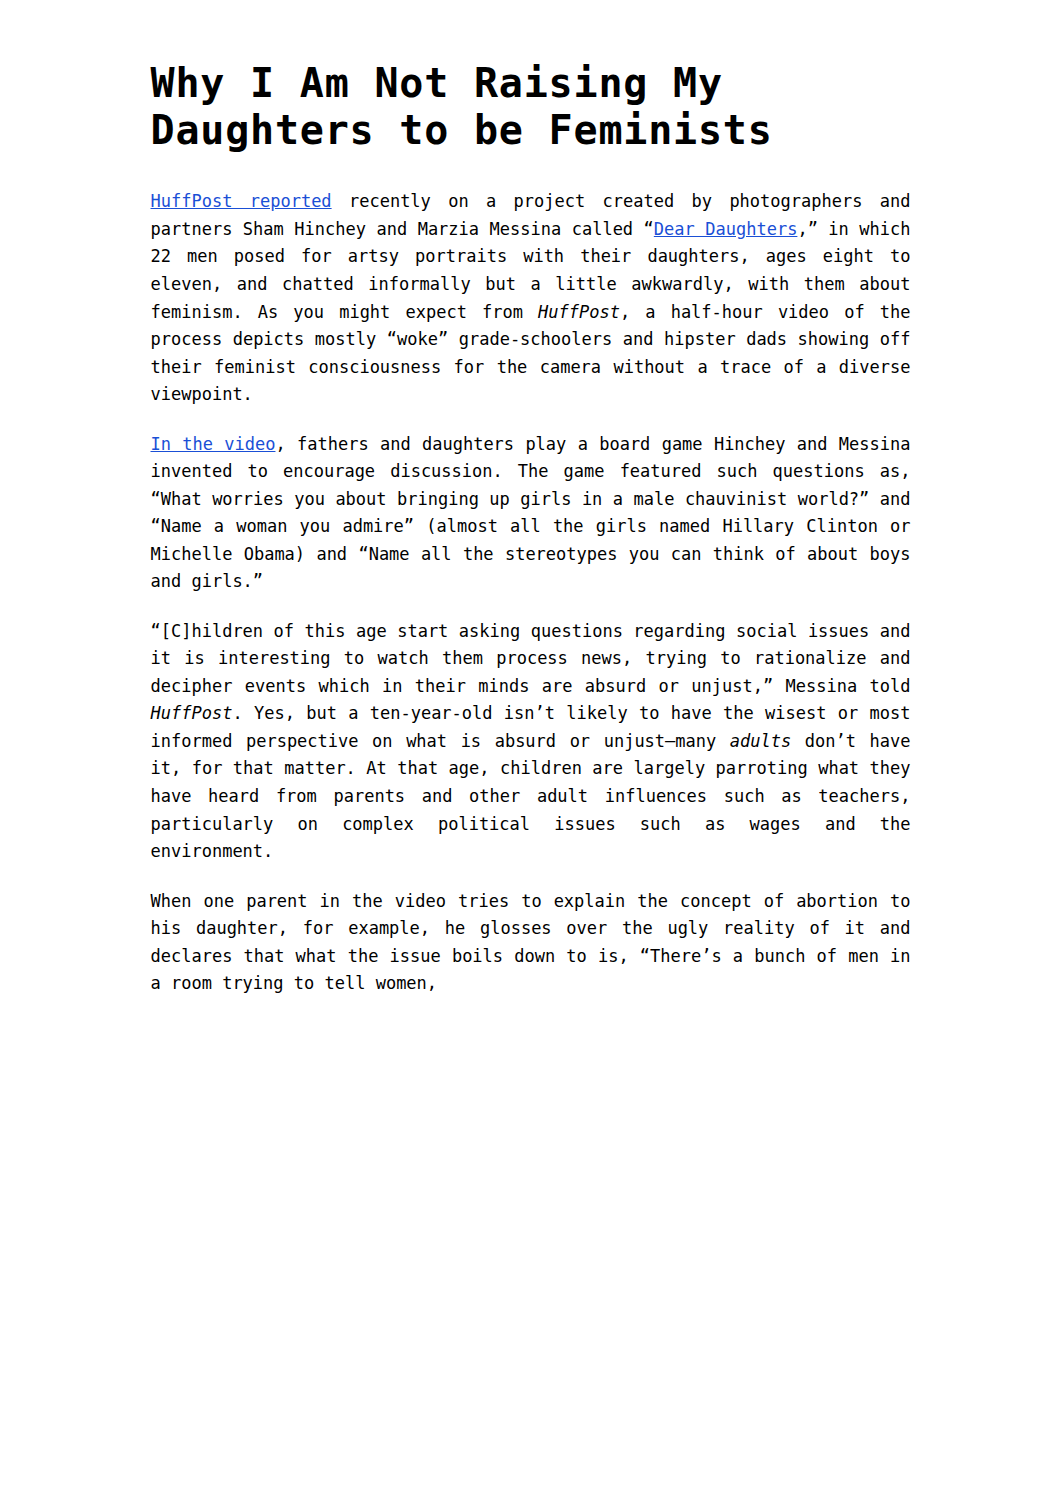Why I Am Not Raising My Daughters to be Feminists
HuffPost reported recently on a project created by photographers and partners Sham Hinchey and Marzia Messina called “Dear Daughters,” in which 22 men posed for artsy portraits with their daughters, ages eight to eleven, and chatted informally but a little awkwardly, with them about feminism. As you might expect from HuffPost, a half-hour video of the process depicts mostly “woke” grade-schoolers and hipster dads showing off their feminist consciousness for the camera without a trace of a diverse viewpoint.
In the video, fathers and daughters play a board game Hinchey and Messina invented to encourage discussion. The game featured such questions as, “What worries you about bringing up girls in a male chauvinist world?” and “Name a woman you admire” (almost all the girls named Hillary Clinton or Michelle Obama) and “Name all the stereotypes you can think of about boys and girls.”
“[C]hildren of this age start asking questions regarding social issues and it is interesting to watch them process news, trying to rationalize and decipher events which in their minds are absurd or unjust,” Messina told HuffPost. Yes, but a ten-year-old isn’t likely to have the wisest or most informed perspective on what is absurd or unjust—many adults don’t have it, for that matter. At that age, children are largely parroting what they have heard from parents and other adult influences such as teachers, particularly on complex political issues such as wages and the environment.
When one parent in the video tries to explain the concept of abortion to his daughter, for example, he glosses over the ugly reality of it and declares that what the issue boils down to is, “There’s a bunch of men in a room trying to tell women,